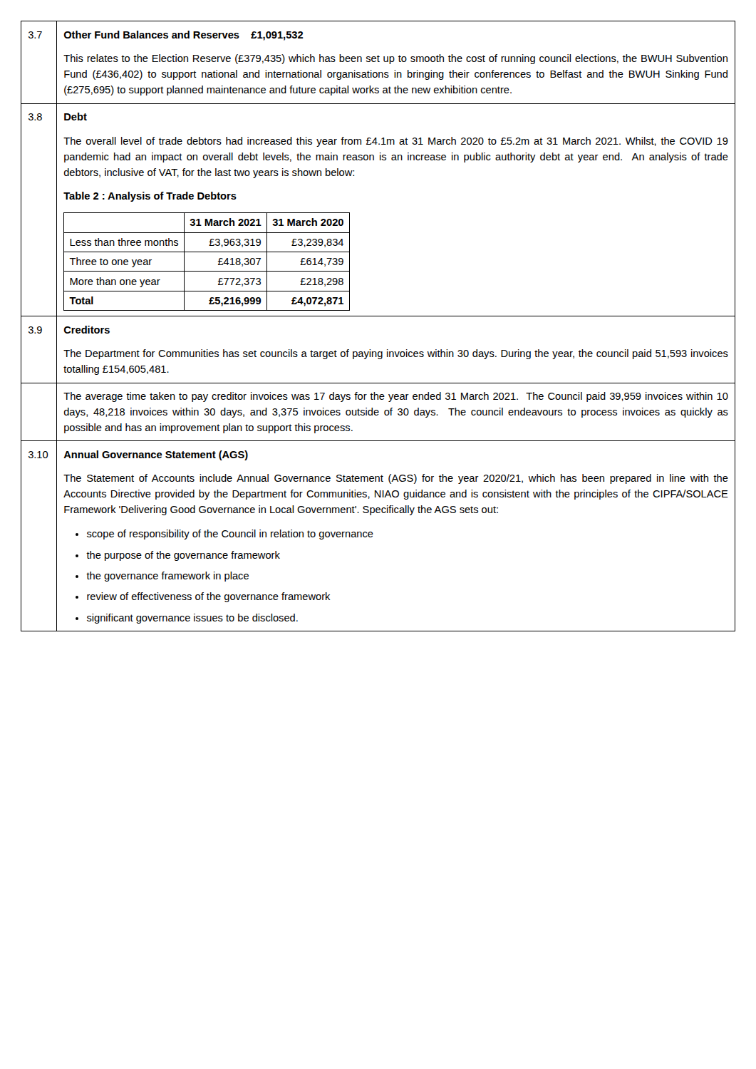| 3.7 | Other Fund Balances and Reserves £1,091,532 This relates to the Election Reserve (£379,435) which has been set up to smooth the cost of running council elections, the BWUH Subvention Fund (£436,402) to support national and international organisations in bringing their conferences to Belfast and the BWUH Sinking Fund (£275,695) to support planned maintenance and future capital works at the new exhibition centre. |
| 3.8 | Debt The overall level of trade debtors had increased this year from £4.1m at 31 March 2020 to £5.2m at 31 March 2021. Whilst, the COVID 19 pandemic had an impact on overall debt levels, the main reason is an increase in public authority debt at year end. An analysis of trade debtors, inclusive of VAT, for the last two years is shown below: Table 2 : Analysis of Trade Debtors / / 31 March 2021 / 31 March 2020 / / --- / --- / --- / / Less than three months / £3,963,319 / £3,239,834 / / Three to one year / £418,307 / £614,739 / / More than one year / £772,373 / £218,298 / / Total / £5,216,999 / £4,072,871 / |
| 3.9 | Creditors The Department for Communities has set councils a target of paying invoices within 30 days. During the year, the council paid 51,593 invoices totalling £154,605,481. |
| | The average time taken to pay creditor invoices was 17 days for the year ended 31 March 2021. The Council paid 39,959 invoices within 10 days, 48,218 invoices within 30 days, and 3,375 invoices outside of 30 days. The council endeavours to process invoices as quickly as possible and has an improvement plan to support this process. |
| 3.10 | Annual Governance Statement (AGS) The Statement of Accounts include Annual Governance Statement (AGS) for the year 2020/21, which has been prepared in line with the Accounts Directive provided by the Department for Communities, NIAO guidance and is consistent with the principles of the CIPFA/SOLACE Framework 'Delivering Good Governance in Local Government'. Specifically the AGS sets out: scope of responsibility of the Council in relation to governance the purpose of the governance framework the governance framework in place review of effectiveness of the governance framework significant governance issues to be disclosed. |